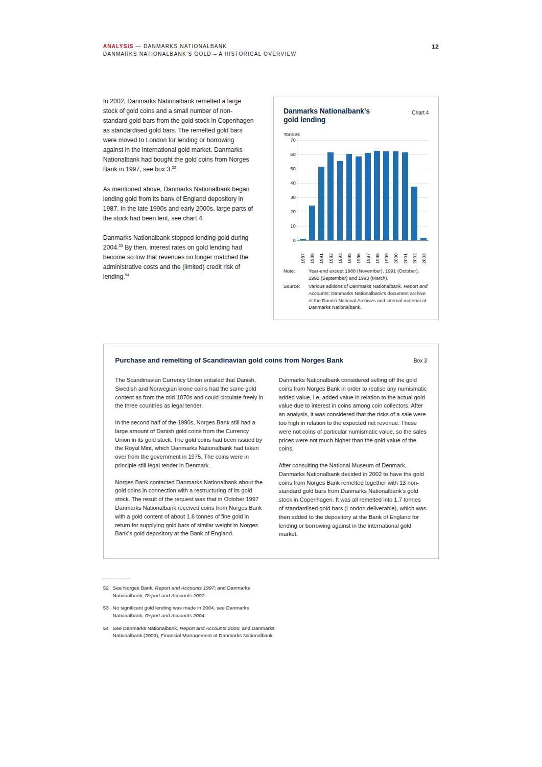ANALYSIS — DANMARKS NATIONALBANK
DANMARKS NATIONALBANK’S GOLD – A HISTORICAL OVERVIEW
12
In 2002, Danmarks Nationalbank remelted a large stock of gold coins and a small number of non-standard gold bars from the gold stock in Copenhagen as standardised gold bars. The remelted gold bars were moved to London for lending or borrowing against in the international gold market. Danmarks Nationalbank had bought the gold coins from Norges Bank in 1997, see box 3.52
As mentioned above, Danmarks Nationalbank began lending gold from its bank of England depository in 1987. In the late 1990s and early 2000s, large parts of the stock had been lent, see chart 4.
Danmarks Nationalbank stopped lending gold during 2004.53 By then, interest rates on gold lending had become so low that revenues no longer matched the administrative costs and the (limited) credit risk of lending.54
Danmarks Nationalbank’s
gold lending
Chart 4
Tonnes
70
60
50
40
30
20
10
0
1987 1988 1991 1992 1993 1995 1996 1997 1998 1999 2000 2001 2002 2003
| Note: | Year-end except 1988 (November), 1991 (October), 1992 (September) and 1993 (March). |
| Source: | Various editions of Danmarks Nationalbank, Report and Accounts ; Danmarks Nationalbank’s document archive at the Danish National Archives and internal material at Danmarks Nationalbank. |
Purchase and remelting of Scandinavian gold coins from Norges Bank
Box 3
The Scandinavian Currency Union entailed that Danish, Swedish and Norwegian krone coins had the same gold content as from the mid-1870s and could circulate freely in the three countries as legal tender.
In the second half of the 1990s, Norges Bank still had a large amount of Danish gold coins from the Currency Union in its gold stock. The gold coins had been issued by the Royal Mint, which Danmarks Nationalbank had taken over from the government in 1975. The coins were in principle still legal tender in Denmark.
Norges Bank contacted Danmarks Nationalbank about the gold coins in connection with a restructuring of its gold stock. The result of the request was that in October 1997 Danmarks Nationalbank received coins from Norges Bank with a gold content of about 1.6 tonnes of fine gold in return for supplying gold bars of similar weight to Norges Bank’s gold depository at the Bank of England.
Danmarks Nationalbank considered selling off the gold coins from Norges Bank in order to realise any numismatic added value, i.e. added value in relation to the actual gold value due to interest in coins among coin collectors. After an analysis, it was considered that the risks of a sale were too high in relation to the expected net revenue. These were not coins of particular numismatic value, so the sales prices were not much higher than the gold value of the coins.
After consulting the National Museum of Denmark, Danmarks Nationalbank decided in 2002 to have the gold coins from Norges Bank remelted together with 13 non-standard gold bars from Danmarks Nationalbank’s gold stock in Copenhagen. It was all remelted into 1.7 tonnes of standardised gold bars (London deliverable), which was then added to the depository at the Bank of England for lending or borrowing against in the international gold market.
52
See Norges Bank, Report and Accounts 1997; and Danmarks Nationalbank, Report and Accounts 2002.
53
No significant gold lending was made in 2004, see Danmarks Nationalbank, Report and Accounts 2004.
54
See Danmarks Nationalbank, Report and Accounts 2005; and Danmarks Nationalbank (2003), Financial Management at Danmarks Nationalbank.